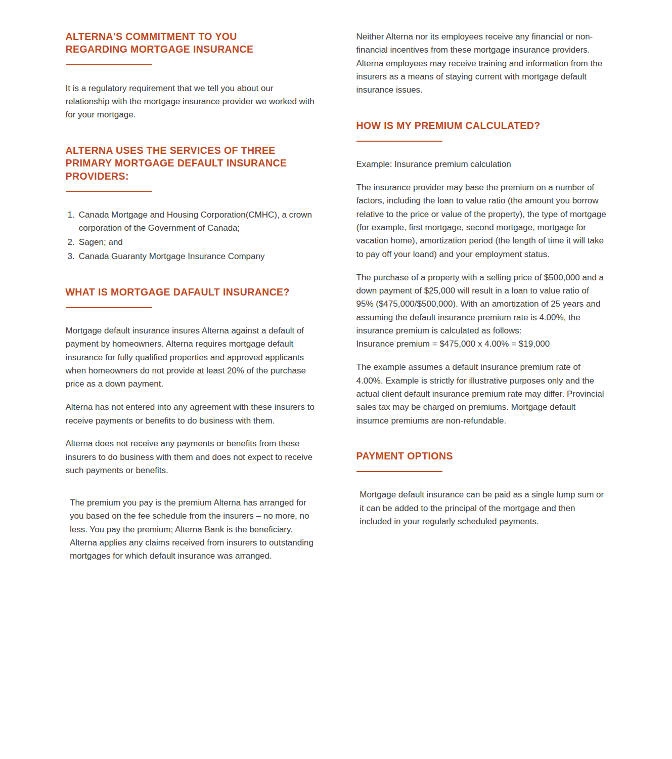Alterna's Commitment to You
Regarding Mortgage Insurance
It is a regulatory requirement that we tell you about our relationship with the mortgage insurance provider we worked with for your mortgage.
Alterna uses the services of three primary mortgage default insurance providers:
Canada Mortgage and Housing Corporation(CMHC), a crown corporation of the Government of Canada;
Sagen; and
Canada Guaranty Mortgage Insurance Company
What is Mortgage Dafault Insurance?
Mortgage default insurance insures Alterna against a default of payment by homeowners. Alterna requires mortgage default insurance for fully qualified properties and approved applicants when homeowners do not provide at least 20% of the purchase price as a down payment.
Alterna has not entered into any agreement with these insurers to receive payments or benefits to do business with them.
Alterna does not receive any payments or benefits from these insurers to do business with them and does not expect to receive such payments or benefits.
The premium you pay is the premium Alterna has arranged for you based on the fee schedule from the insurers – no more, no less. You pay the premium; Alterna Bank is the beneficiary. Alterna applies any claims received from insurers to outstanding mortgages for which default insurance was arranged.
Neither Alterna nor its employees receive any financial or non-financial incentives from these mortgage insurance providers. Alterna employees may receive training and information from the insurers as a means of staying current with mortgage default insurance issues.
How is my premium calculated?
Example: Insurance premium calculation
The insurance provider may base the premium on a number of factors, including the loan to value ratio (the amount you borrow relative to the price or value of the property), the type of mortgage (for example, first mortgage, second mortgage, mortgage for vacation home), amortization period (the length of time it will take to pay off your loand) and your employment status.
The purchase of a property with a selling price of $500,000 and a down payment of $25,000 will result in a loan to value ratio of 95% ($475,000/$500,000). With an amortization of 25 years and assuming the default insurance premium rate is 4.00%, the insurance premium is calculated as follows:
Insurance premium = $475,000 x 4.00% = $19,000
The example assumes a default insurance premium rate of 4.00%. Example is strictly for illustrative purposes only and the actual client default insurance premium rate may differ. Provincial sales tax may be charged on premiums. Mortgage default insurnce premiums are non-refundable.
Payment Options
Mortgage default insurance can be paid as a single lump sum or it can be added to the principal of the mortgage and then included in your regularly scheduled payments.